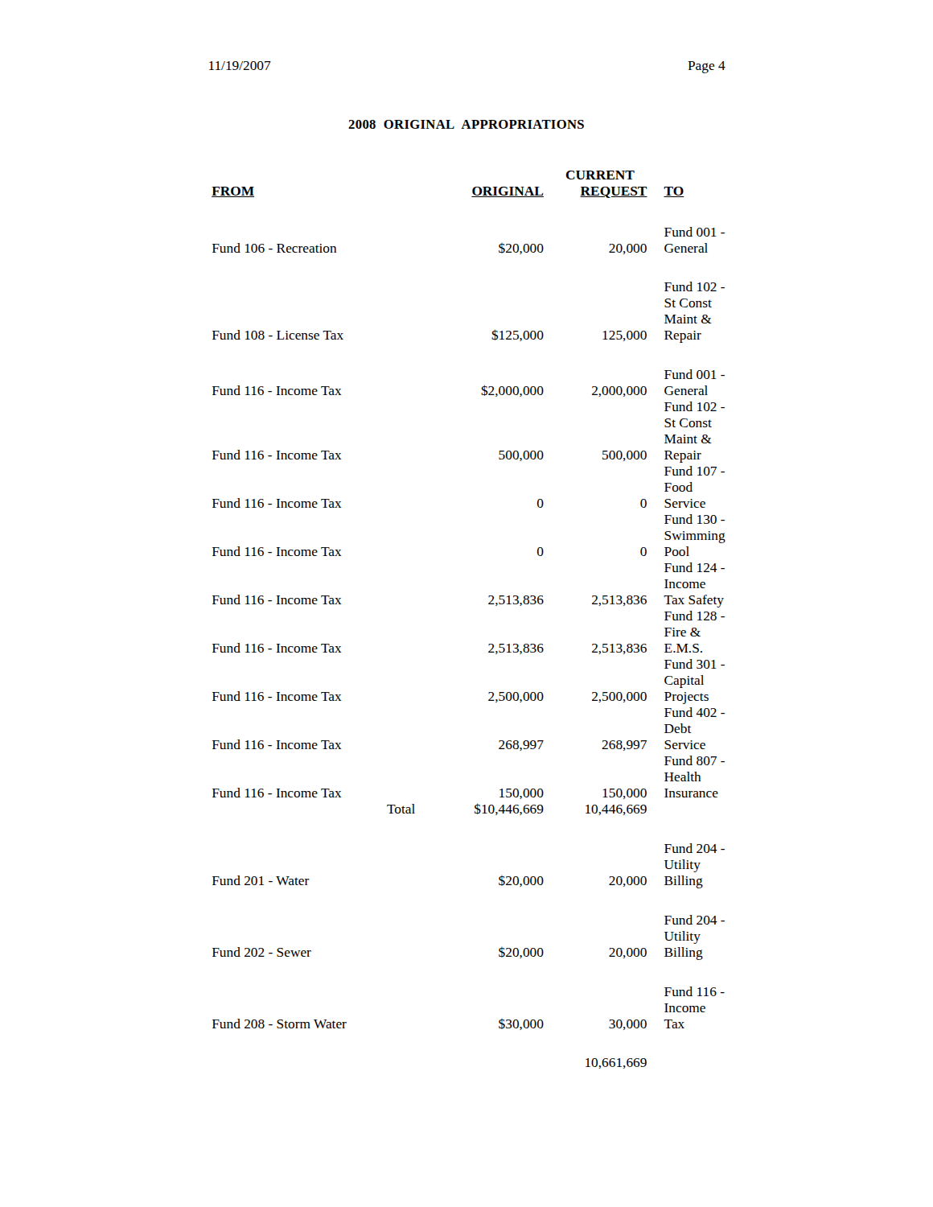11/19/2007 Page 4
2008 ORIGINAL APPROPRIATIONS
| | | CURRENT | |
| FROM | ORIGINAL | REQUEST | TO |
| Fund 106 - Recreation | $20,000 | 20,000 | Fund 001 - General |
| Fund 108 - License Tax | $125,000 | 125,000 | Fund 102 - St Const Maint & Repair |
| Fund 116 - Income Tax | $2,000,000 | 2,000,000 | Fund 001 - General |
| Fund 116 - Income Tax | 500,000 | 500,000 | Fund 102 - St Const Maint & Repair |
| Fund 116 - Income Tax | 0 | 0 | Fund 107 - Food Service |
| Fund 116 - Income Tax | 0 | 0 | Fund 130 - Swimming Pool |
| Fund 116 - Income Tax | 2,513,836 | 2,513,836 | Fund 124 - Income Tax Safety |
| Fund 116 - Income Tax | 2,513,836 | 2,513,836 | Fund 128 - Fire & E.M.S. |
| Fund 116 - Income Tax | 2,500,000 | 2,500,000 | Fund 301 - Capital Projects |
| Fund 116 - Income Tax | 268,997 | 268,997 | Fund 402 - Debt Service |
| Fund 116 - Income Tax | 150,000 | 150,000 | Fund 807 - Health Insurance |
| Total | $10,446,669 | 10,446,669 | |
| Fund 201 - Water | $20,000 | 20,000 | Fund 204 - Utility Billing |
| Fund 202 - Sewer | $20,000 | 20,000 | Fund 204 - Utility Billing |
| Fund 208 - Storm Water | $30,000 | 30,000 | Fund 116 - Income Tax |
| | | 10,661,669 | |